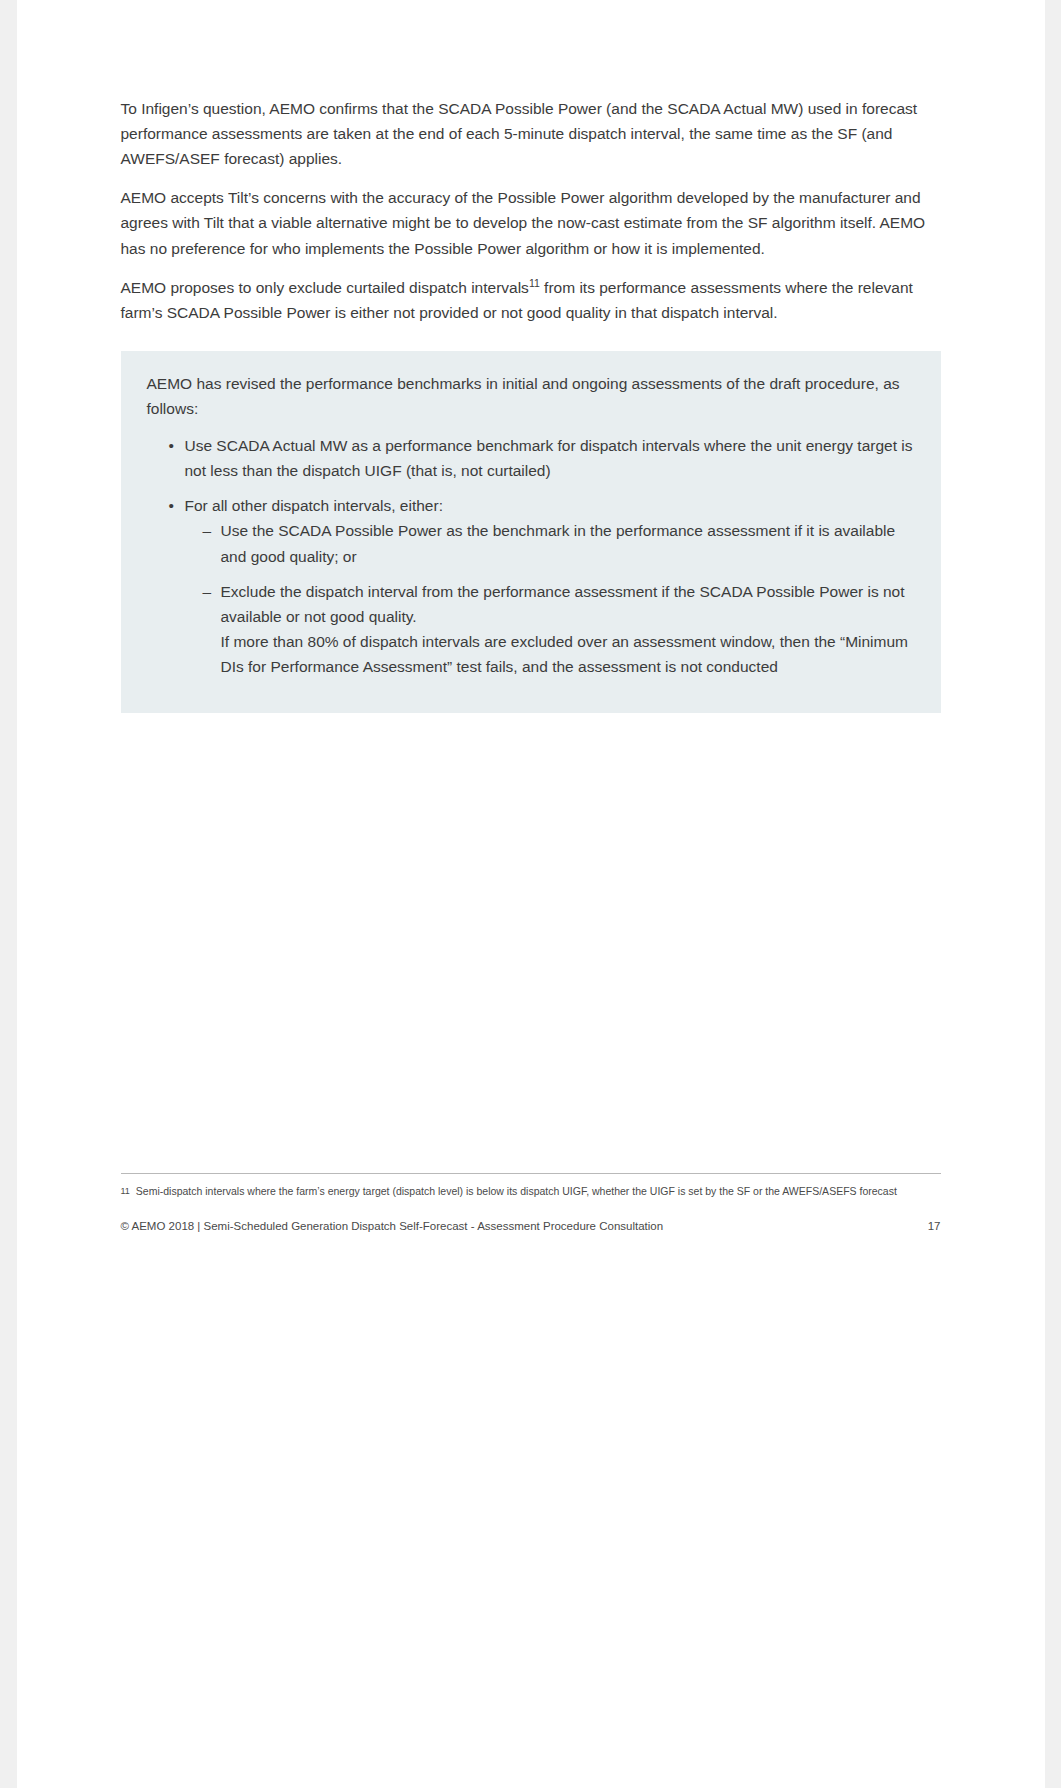To Infigen’s question, AEMO confirms that the SCADA Possible Power (and the SCADA Actual MW) used in forecast performance assessments are taken at the end of each 5-minute dispatch interval, the same time as the SF (and AWEFS/ASEF forecast) applies.
AEMO accepts Tilt’s concerns with the accuracy of the Possible Power algorithm developed by the manufacturer and agrees with Tilt that a viable alternative might be to develop the now-cast estimate from the SF algorithm itself. AEMO has no preference for who implements the Possible Power algorithm or how it is implemented.
AEMO proposes to only exclude curtailed dispatch intervals11 from its performance assessments where the relevant farm’s SCADA Possible Power is either not provided or not good quality in that dispatch interval.
AEMO has revised the performance benchmarks in initial and ongoing assessments of the draft procedure, as follows:
Use SCADA Actual MW as a performance benchmark for dispatch intervals where the unit energy target is not less than the dispatch UIGF (that is, not curtailed)
For all other dispatch intervals, either:
Use the SCADA Possible Power as the benchmark in the performance assessment if it is available and good quality; or
Exclude the dispatch interval from the performance assessment if the SCADA Possible Power is not available or not good quality.
If more than 80% of dispatch intervals are excluded over an assessment window, then the “Minimum DIs for Performance Assessment” test fails, and the assessment is not conducted
11 Semi-dispatch intervals where the farm’s energy target (dispatch level) is below its dispatch UIGF, whether the UIGF is set by the SF or the AWEFS/ASEFS forecast
© AEMO 2018 | Semi-Scheduled Generation Dispatch Self-Forecast - Assessment Procedure Consultation 17